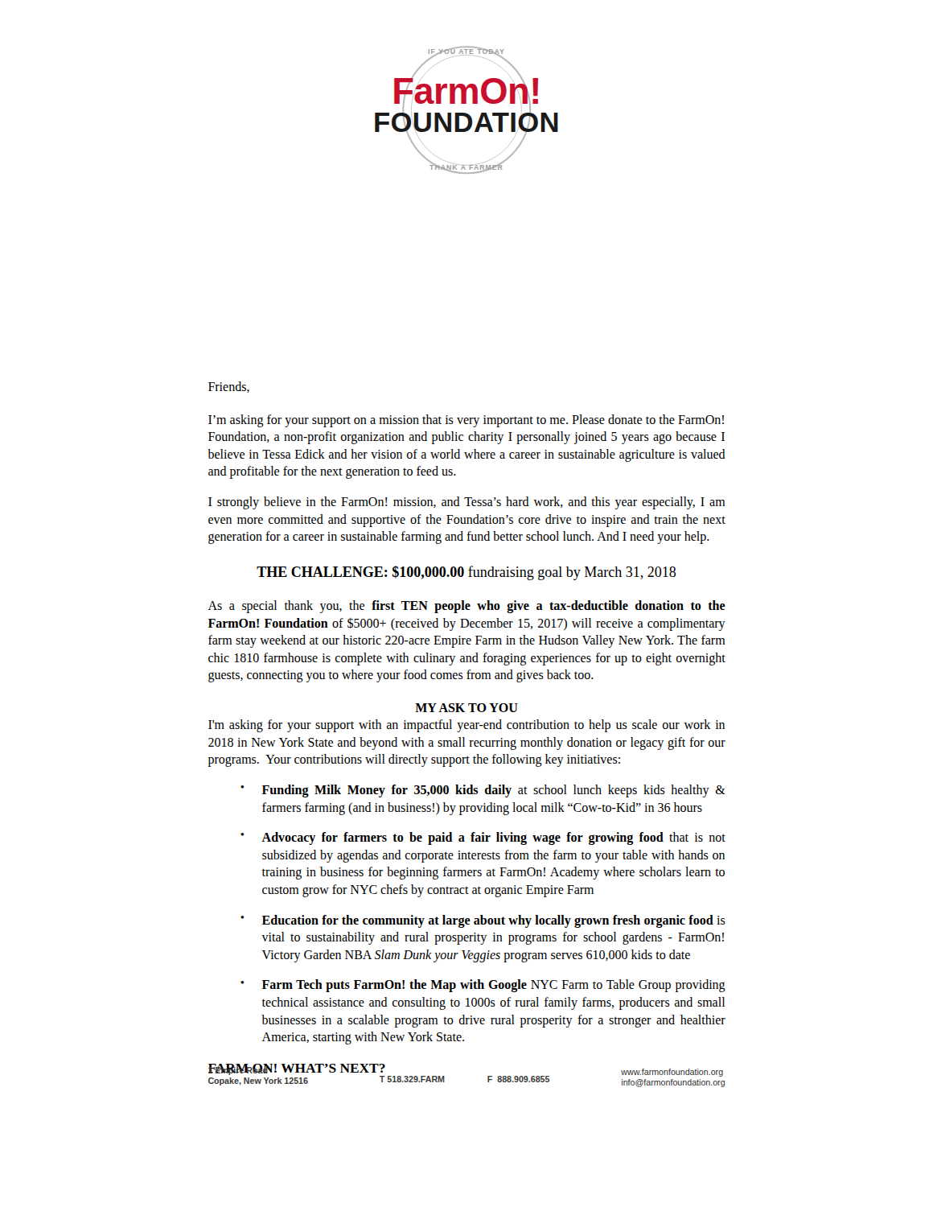IF YOU ATE TODAY
FarmOn!
FOUNDATION
THANK A FARMER
Friends,
I’m asking for your support on a mission that is very important to me. Please donate to the FarmOn! Foundation, a non-profit organization and public charity I personally joined 5 years ago because I believe in Tessa Edick and her vision of a world where a career in sustainable agriculture is valued and profitable for the next generation to feed us.
I strongly believe in the FarmOn! mission, and Tessa’s hard work, and this year especially, I am even more committed and supportive of the Foundation’s core drive to inspire and train the next generation for a career in sustainable farming and fund better school lunch. And I need your help.
THE CHALLENGE: $100,000.00 fundraising goal by March 31, 2018
As a special thank you, the first TEN people who give a tax-deductible donation to the FarmOn! Foundation of $5000+ (received by December 15, 2017) will receive a complimentary farm stay weekend at our historic 220-acre Empire Farm in the Hudson Valley New York. The farm chic 1810 farmhouse is complete with culinary and foraging experiences for up to eight overnight guests, connecting you to where your food comes from and gives back too.
MY ASK TO YOU
I'm asking for your support with an impactful year-end contribution to help us scale our work in 2018 in New York State and beyond with a small recurring monthly donation or legacy gift for our programs. Your contributions will directly support the following key initiatives:
Funding Milk Money for 35,000 kids daily at school lunch keeps kids healthy & farmers farming (and in business!) by providing local milk “Cow-to-Kid” in 36 hours
Advocacy for farmers to be paid a fair living wage for growing food that is not subsidized by agendas and corporate interests from the farm to your table with hands on training in business for beginning farmers at FarmOn! Academy where scholars learn to custom grow for NYC chefs by contract at organic Empire Farm
Education for the community at large about why locally grown fresh organic food is vital to sustainability and rural prosperity in programs for school gardens - FarmOn! Victory Garden NBA Slam Dunk your Veggies program serves 610,000 kids to date
Farm Tech puts FarmOn! the Map with Google NYC Farm to Table Group providing technical assistance and consulting to 1000s of rural family farms, producers and small businesses in a scalable program to drive rural prosperity for a stronger and healthier America, starting with New York State.
FARM ON! WHAT’S NEXT?
1 Empire Road
Copake, New York 12516
T 518.329.FARM F 888.909.6855
www.farmonfoundation.org
info@farmonfoundation.org